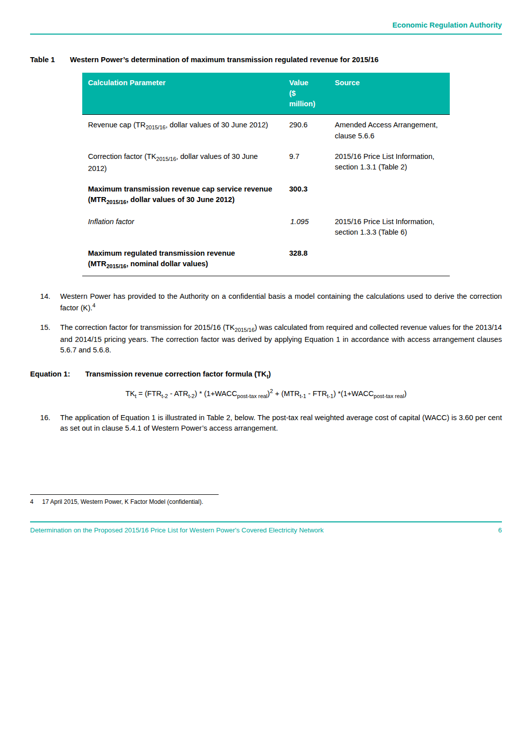Economic Regulation Authority
Table 1 Western Power’s determination of maximum transmission regulated revenue for 2015/16
| Calculation Parameter | Value ($ million) | Source |
| --- | --- | --- |
| Revenue cap (TR 2015/16 , dollar values of 30 June 2012) | 290.6 | Amended Access Arrangement, clause 5.6.6 |
| Correction factor (TK 2015/16 , dollar values of 30 June 2012) | 9.7 | 2015/16 Price List Information, section 1.3.1 (Table 2) |
| Maximum transmission revenue cap service revenue (MTR 2015/16 , dollar values of 30 June 2012) | 300.3 | |
| Inflation factor | 1.095 | 2015/16 Price List Information, section 1.3.3 (Table 6) |
| Maximum regulated transmission revenue (MTR 2015/16 , nominal dollar values) | 328.8 | |
Western Power has provided to the Authority on a confidential basis a model containing the calculations used to derive the correction factor (K).4
The correction factor for transmission for 2015/16 (TK2015/16) was calculated from required and collected revenue values for the 2013/14 and 2014/15 pricing years. The correction factor was derived by applying Equation 1 in accordance with access arrangement clauses 5.6.7 and 5.6.8.
Equation 1: Transmission revenue correction factor formula (TKt)
TKt = (FTRt-2 - ATRt-2) * (1+WACCpost-tax real)2 + (MTRt-1 - FTRt-1) *(1+WACCpost-tax real)
The application of Equation 1 is illustrated in Table 2, below. The post-tax real weighted average cost of capital (WACC) is 3.60 per cent as set out in clause 5.4.1 of Western Power’s access arrangement.
4 17 April 2015, Western Power, K Factor Model (confidential).
Determination on the Proposed 2015/16 Price List for Western Power's Covered Electricity Network
6